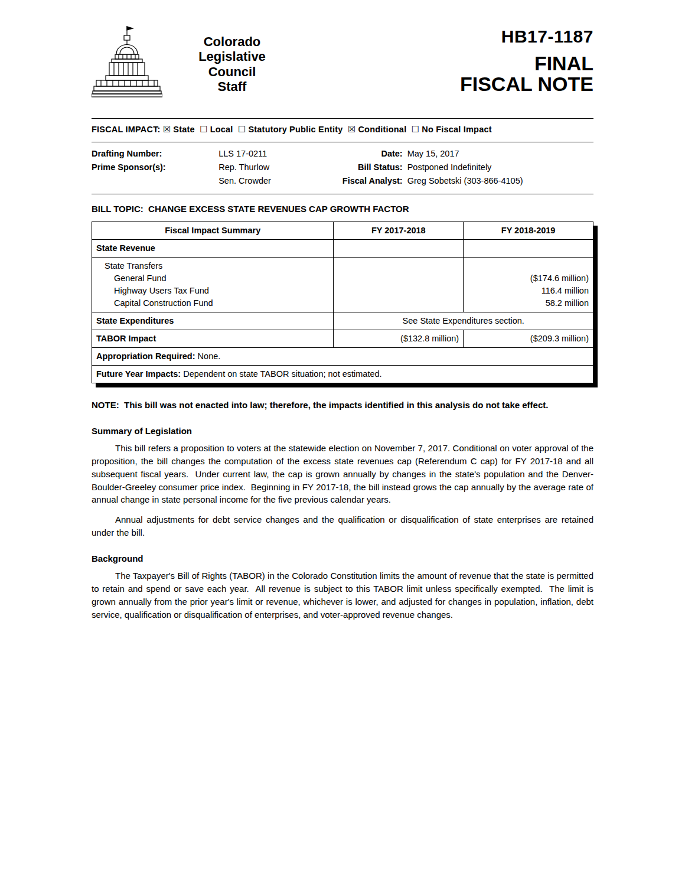Colorado
Legislative
Council
Staff
HB17-1187
FINAL
FISCAL NOTE
FISCAL IMPACT: ☒ State ☐ Local ☐ Statutory Public Entity ☒ Conditional ☐ No Fiscal Impact
| Drafting Number: | LLS 17-0211 | Date: | May 15, 2017 |
| Prime Sponsor(s): | Rep. Thurlow | Bill Status: | Postponed Indefinitely |
| | Sen. Crowder | Fiscal Analyst: | Greg Sobetski (303-866-4105) |
BILL TOPIC: CHANGE EXCESS STATE REVENUES CAP GROWTH FACTOR
| Fiscal Impact Summary | FY 2017-2018 | FY 2018-2019 |
| --- | --- | --- |
| State Revenue | | |
| State Transfers General Fund Highway Users Tax Fund Capital Construction Fund | | ($174.6 million) 116.4 million 58.2 million |
| State Expenditures | See State Expenditures section. |
| TABOR Impact | ($132.8 million) | ($209.3 million) |
| Appropriation Required: None. |
| Future Year Impacts: Dependent on state TABOR situation; not estimated. |
NOTE: This bill was not enacted into law; therefore, the impacts identified in this analysis do not take effect.
Summary of Legislation
This bill refers a proposition to voters at the statewide election on November 7, 2017. Conditional on voter approval of the proposition, the bill changes the computation of the excess state revenues cap (Referendum C cap) for FY 2017-18 and all subsequent fiscal years. Under current law, the cap is grown annually by changes in the state's population and the Denver-Boulder-Greeley consumer price index. Beginning in FY 2017-18, the bill instead grows the cap annually by the average rate of annual change in state personal income for the five previous calendar years.
Annual adjustments for debt service changes and the qualification or disqualification of state enterprises are retained under the bill.
Background
The Taxpayer's Bill of Rights (TABOR) in the Colorado Constitution limits the amount of revenue that the state is permitted to retain and spend or save each year. All revenue is subject to this TABOR limit unless specifically exempted. The limit is grown annually from the prior year's limit or revenue, whichever is lower, and adjusted for changes in population, inflation, debt service, qualification or disqualification of enterprises, and voter-approved revenue changes.